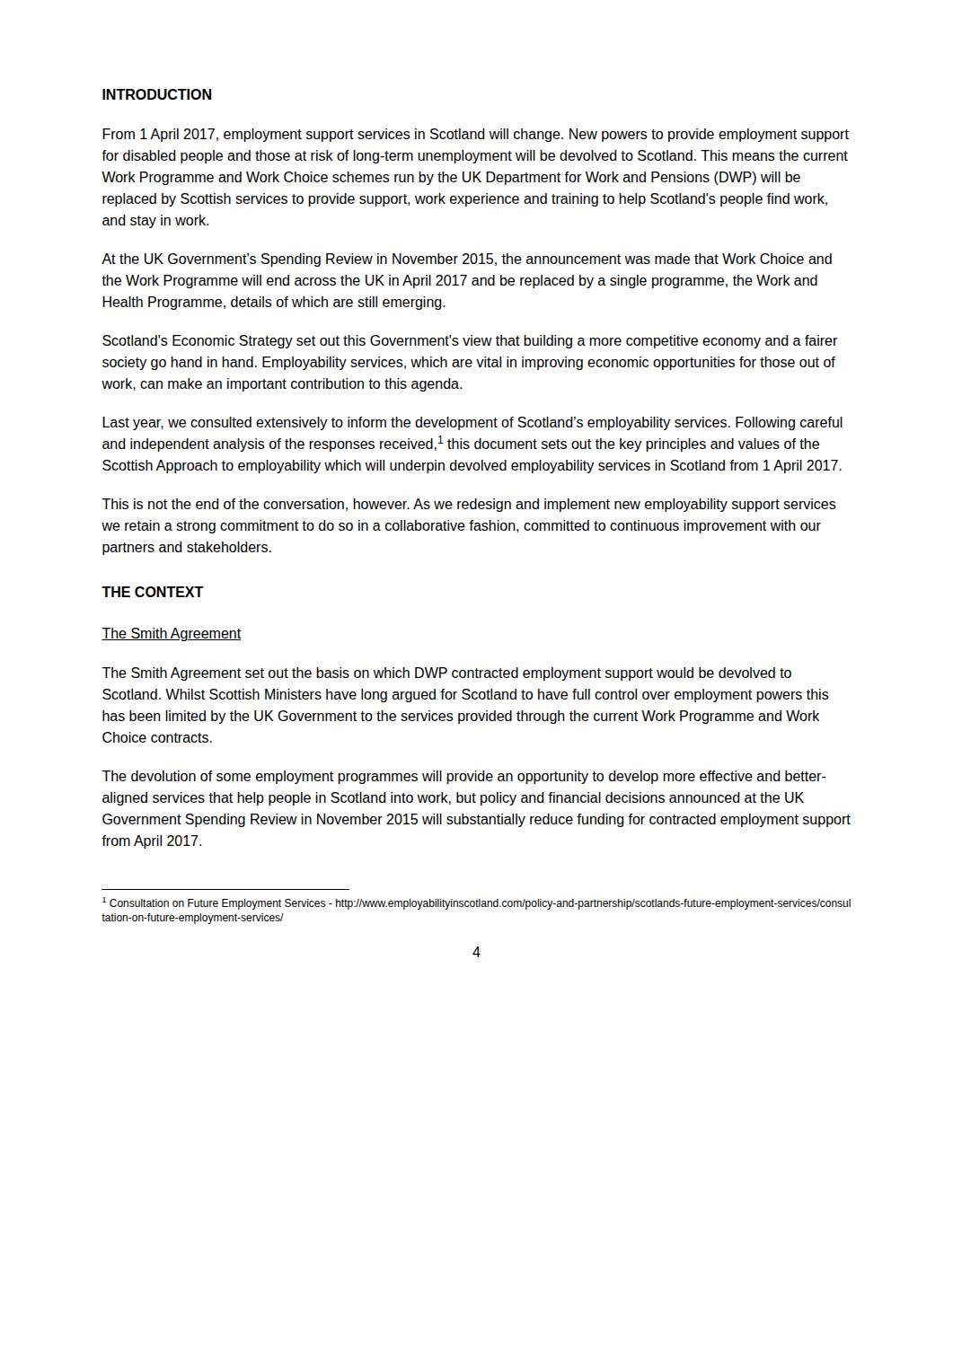Introduction
From 1 April 2017, employment support services in Scotland will change. New powers to provide employment support for disabled people and those at risk of long-term unemployment will be devolved to Scotland. This means the current Work Programme and Work Choice schemes run by the UK Department for Work and Pensions (DWP) will be replaced by Scottish services to provide support, work experience and training to help Scotland's people find work, and stay in work.
At the UK Government’s Spending Review in November 2015, the announcement was made that Work Choice and the Work Programme will end across the UK in April 2017 and be replaced by a single programme, the Work and Health Programme, details of which are still emerging.
Scotland's Economic Strategy set out this Government's view that building a more competitive economy and a fairer society go hand in hand. Employability services, which are vital in improving economic opportunities for those out of work, can make an important contribution to this agenda.
Last year, we consulted extensively to inform the development of Scotland’s employability services. Following careful and independent analysis of the responses received,1 this document sets out the key principles and values of the Scottish Approach to employability which will underpin devolved employability services in Scotland from 1 April 2017.
This is not the end of the conversation, however. As we redesign and implement new employability support services we retain a strong commitment to do so in a collaborative fashion, committed to continuous improvement with our partners and stakeholders.
The Context
The Smith Agreement
The Smith Agreement set out the basis on which DWP contracted employment support would be devolved to Scotland. Whilst Scottish Ministers have long argued for Scotland to have full control over employment powers this has been limited by the UK Government to the services provided through the current Work Programme and Work Choice contracts.
The devolution of some employment programmes will provide an opportunity to develop more effective and better-aligned services that help people in Scotland into work, but policy and financial decisions announced at the UK Government Spending Review in November 2015 will substantially reduce funding for contracted employment support from April 2017.
1 Consultation on Future Employment Services - http://www.employabilityinscotland.com/policy-and-partnership/scotlands-future-employment-services/consultation-on-future-employment-services/
4